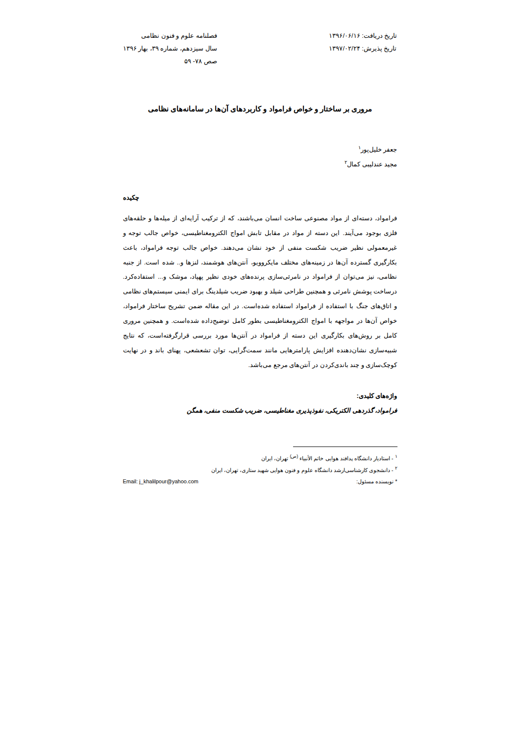تاریخ دریافت: ۱۳۹۶/۰۶/۱۶
تاریخ پذیرش: ۱۳۹۷/۰۲/۲۴
فصلنامه علوم و فنون نظامی
سال سیزدهم، شماره ۳۹، بهار ۱۳۹۶
صص ۷۸- ۵۹
مروری بر ساختار و خواص فرامواد و کاربردهای آن‌ها در سامانه‌های نظامی
جعفر خلیل‌پور۱
مجید عندلیبی کمال۲
چکیده
فرامواد، دسته‌ای از مواد مصنوعی ساخت انسان می‌باشند، که از ترکیب آرایه‌ای از میله‌ها و حلقه‌های فلزی بوجود می‌آیند. این دسته از مواد در مقابل تابش امواج الکترومغناطیسی، خواص جالب توجه و غیرمعمولی نظیر ضریب شکست منفی از خود نشان می‌دهند. خواص جالب توجه فرامواد، باعث بکارگیری گسترده آن‌ها در زمینه‌های مختلف مایکروویو، آنتن‌های هوشمند، لنزها و.. شده است. از جنبه نظامی، نیز می‌توان از فرامواد در نامرئی‌سازی پرنده‌های خودی نظیر پهپاد، موشک و... استفاده‌کرد. درساخت پوشش نامرئی و همچنین طراحی شیلد و بهبود ضریب شیلدینگ برای ایمنی سیستم‌های نظامی و اتاق‌های جنگ با استفاده از فرامواد استفاده شده‌است. در این مقاله ضمن تشریح ساختار فرامواد، خواص آن‌ها در مواجهه با امواج الکترومغناطیسی بطور کامل توضیح‌داده شده‌است. و همچنین مروری کامل بر روش‌های بکارگیری این دسته از فرامواد در آنتن‌ها مورد بررسی قرارگرفته‌است، که نتایج شبیه‌سازی نشان‌دهنده افزایش پارامترهایی مانند سمت‌گرایی، توان تشعشعی، پهنای باند و در نهایت کوچک‌سازی و چند باندی‌کردن در آنتن‌های مرجع می‌باشد.
واژه‌های کلیدی:
فرامواد، گذردهی الکتریکی، نفوذپذیری مغناطیسی، ضریب شکست منفی، همگن
۱ - استادیار دانشگاه پدافند هوایی خاتم الأنبیاء (ص) تهران، ایران
۲ - دانشجوی کارشناسی‌ارشد دانشگاه علوم و فنون هوایی شهید ستاری، تهران، ایران
* نویسنده مسئول: Email: j_khalilpour@yahoo.com